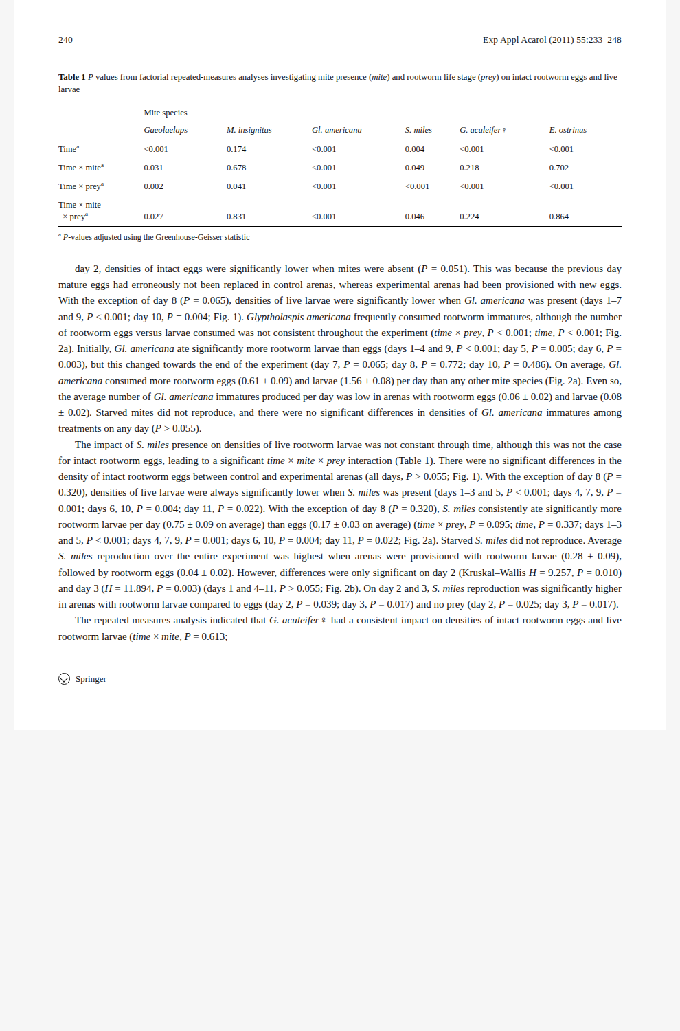240 Exp Appl Acarol (2011) 55:233–248
Table 1 P values from factorial repeated-measures analyses investigating mite presence ( mite ) and rootworm life stage ( prey ) on intact rootworm eggs and live larvae
| | Mite species |
| --- | --- |
| | Gaeolaelaps | M. insignitus | Gl. americana | S. miles | G. aculeifer ♀ | E. ostrinus |
| Time a | <0.001 | 0.174 | <0.001 | 0.004 | <0.001 | <0.001 |
| Time × mite a | 0.031 | 0.678 | <0.001 | 0.049 | 0.218 | 0.702 |
| Time × prey a | 0.002 | 0.041 | <0.001 | <0.001 | <0.001 | <0.001 |
| Time × mite × prey a | 0.027 | 0.831 | <0.001 | 0.046 | 0.224 | 0.864 |
a P-values adjusted using the Greenhouse-Geisser statistic
day 2, densities of intact eggs were significantly lower when mites were absent (P = 0.051). This was because the previous day mature eggs had erroneously not been replaced in control arenas, whereas experimental arenas had been provisioned with new eggs. With the exception of day 8 (P = 0.065), densities of live larvae were significantly lower when Gl. americana was present (days 1–7 and 9, P < 0.001; day 10, P = 0.004; Fig. 1). Glyptholaspis americana frequently consumed rootworm immatures, although the number of rootworm eggs versus larvae consumed was not consistent throughout the experiment (time × prey, P < 0.001; time, P < 0.001; Fig. 2a). Initially, Gl. americana ate significantly more rootworm larvae than eggs (days 1–4 and 9, P < 0.001; day 5, P = 0.005; day 6, P = 0.003), but this changed towards the end of the experiment (day 7, P = 0.065; day 8, P = 0.772; day 10, P = 0.486). On average, Gl. americana consumed more rootworm eggs (0.61 ± 0.09) and larvae (1.56 ± 0.08) per day than any other mite species (Fig. 2a). Even so, the average number of Gl. americana immatures produced per day was low in arenas with rootworm eggs (0.06 ± 0.02) and larvae (0.08 ± 0.02). Starved mites did not reproduce, and there were no significant differences in densities of Gl. americana immatures among treatments on any day (P > 0.055).
The impact of S. miles presence on densities of live rootworm larvae was not constant through time, although this was not the case for intact rootworm eggs, leading to a significant time × mite × prey interaction (Table 1). There were no significant differences in the density of intact rootworm eggs between control and experimental arenas (all days, P > 0.055; Fig. 1). With the exception of day 8 (P = 0.320), densities of live larvae were always significantly lower when S. miles was present (days 1–3 and 5, P < 0.001; days 4, 7, 9, P = 0.001; days 6, 10, P = 0.004; day 11, P = 0.022). With the exception of day 8 (P = 0.320), S. miles consistently ate significantly more rootworm larvae per day (0.75 ± 0.09 on average) than eggs (0.17 ± 0.03 on average) (time × prey, P = 0.095; time, P = 0.337; days 1–3 and 5, P < 0.001; days 4, 7, 9, P = 0.001; days 6, 10, P = 0.004; day 11, P = 0.022; Fig. 2a). Starved S. miles did not reproduce. Average S. miles reproduction over the entire experiment was highest when arenas were provisioned with rootworm larvae (0.28 ± 0.09), followed by rootworm eggs (0.04 ± 0.02). However, differences were only significant on day 2 (Kruskal–Wallis H = 9.257, P = 0.010) and day 3 (H = 11.894, P = 0.003) (days 1 and 4–11, P > 0.055; Fig. 2b). On day 2 and 3, S. miles reproduction was significantly higher in arenas with rootworm larvae compared to eggs (day 2, P = 0.039; day 3, P = 0.017) and no prey (day 2, P = 0.025; day 3, P = 0.017).
The repeated measures analysis indicated that G. aculeifer♀ had a consistent impact on densities of intact rootworm eggs and live rootworm larvae (time × mite, P = 0.613;
Springer